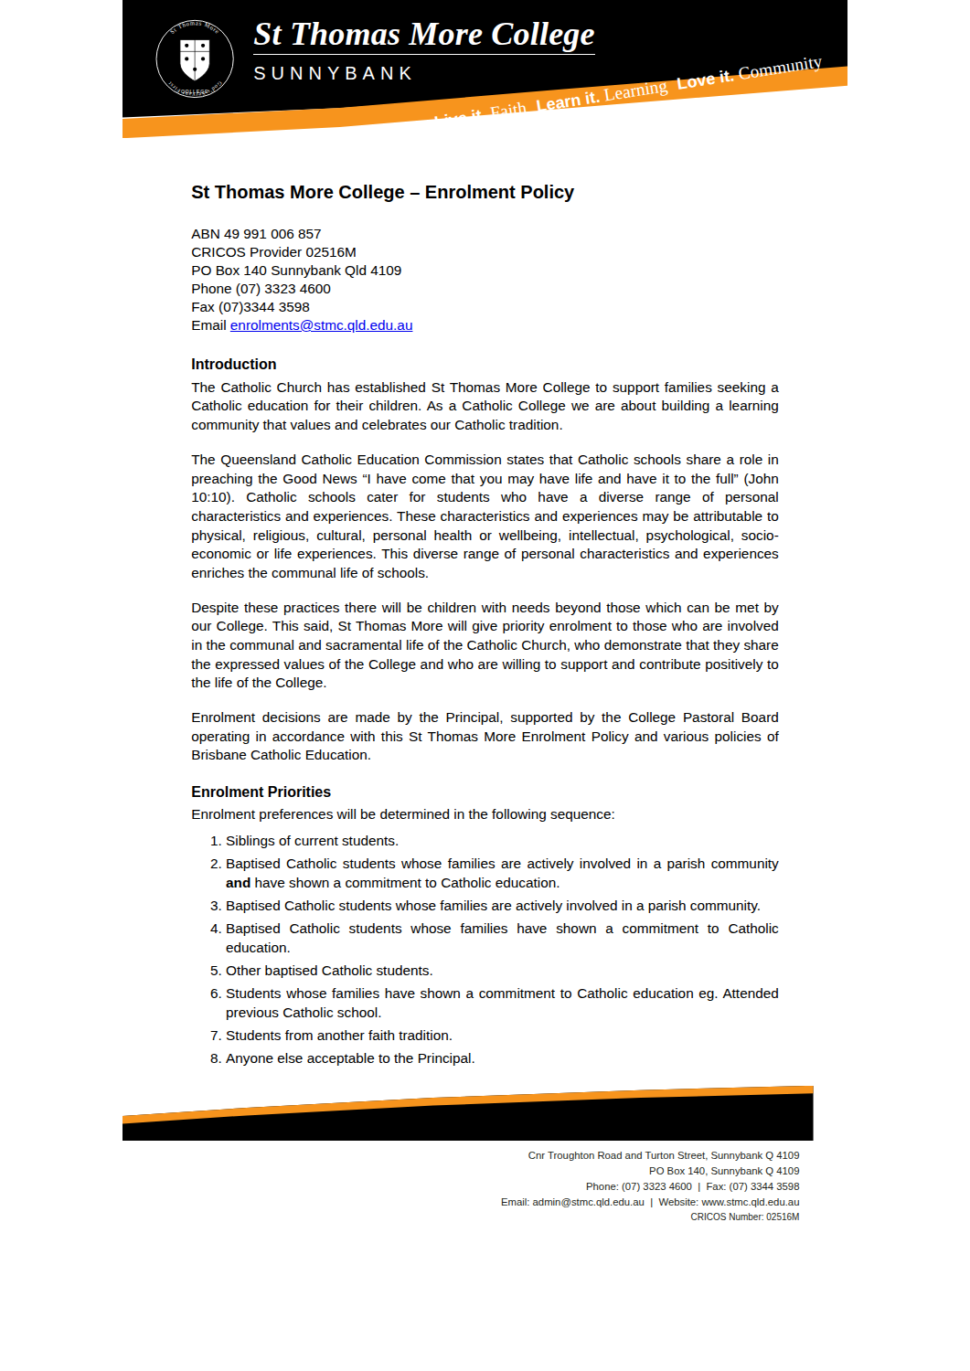St Thomas More God's Servant First COLLEGE
St Thomas More College
SUNNYBANK
Live it. Faith Learn it. Learning Love it. Community
St Thomas More College – Enrolment Policy
ABN 49 991 006 857
CRICOS Provider 02516M
PO Box 140 Sunnybank Qld 4109
Phone (07) 3323 4600
Fax (07)3344 3598
Email enrolments@stmc.qld.edu.au
Introduction
The Catholic Church has established St Thomas More College to support families seeking a Catholic education for their children. As a Catholic College we are about building a learning community that values and celebrates our Catholic tradition.
The Queensland Catholic Education Commission states that Catholic schools share a role in preaching the Good News “I have come that you may have life and have it to the full” (John 10:10). Catholic schools cater for students who have a diverse range of personal characteristics and experiences. These characteristics and experiences may be attributable to physical, religious, cultural, personal health or wellbeing, intellectual, psychological, socio-economic or life experiences. This diverse range of personal characteristics and experiences enriches the communal life of schools.
Despite these practices there will be children with needs beyond those which can be met by our College. This said, St Thomas More will give priority enrolment to those who are involved in the communal and sacramental life of the Catholic Church, who demonstrate that they share the expressed values of the College and who are willing to support and contribute positively to the life of the College.
Enrolment decisions are made by the Principal, supported by the College Pastoral Board operating in accordance with this St Thomas More Enrolment Policy and various policies of Brisbane Catholic Education.
Enrolment Priorities
Enrolment preferences will be determined in the following sequence:
Siblings of current students.
Baptised Catholic students whose families are actively involved in a parish community and have shown a commitment to Catholic education.
Baptised Catholic students whose families are actively involved in a parish community.
Baptised Catholic students whose families have shown a commitment to Catholic education.
Other baptised Catholic students.
Students whose families have shown a commitment to Catholic education eg. Attended previous Catholic school.
Students from another faith tradition.
Anyone else acceptable to the Principal.
Cnr Troughton Road and Turton Street, Sunnybank Q 4109
PO Box 140, Sunnybank Q 4109
Phone: (07) 3323 4600 | Fax: (07) 3344 3598
Email: admin@stmc.qld.edu.au | Website: www.stmc.qld.edu.au
CRICOS Number: 02516M